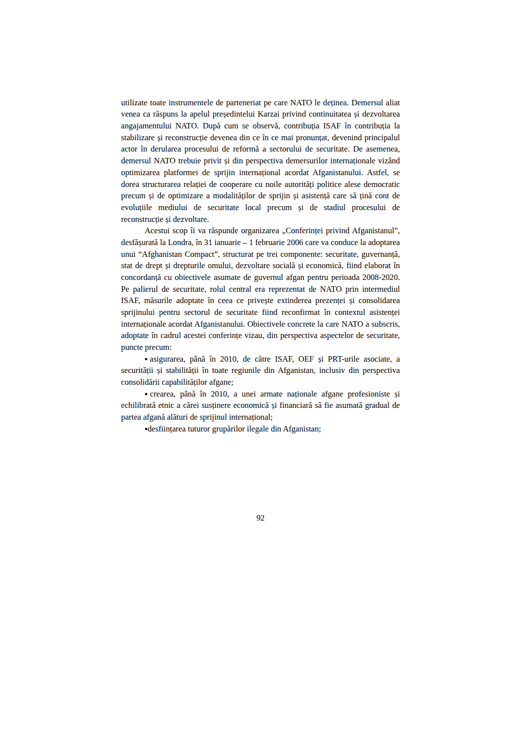utilizate toate instrumentele de parteneriat pe care NATO le deținea. Demersul aliat venea ca răspuns la apelul președintelui Karzai privind continuitatea și dezvoltarea angajamentului NATO. După cum se observă, contribuția ISAF în contribuția la stabilizare și reconstrucție devenea din ce în ce mai pronunțat, devenind principalul actor în derularea procesului de reformă a sectorului de securitate. De asemenea, demersul NATO trebuie privit și din perspectiva demersurilor internaționale vizând optimizarea platformei de sprijin internațional acordat Afganistanului. Astfel, se dorea structurarea relației de cooperare cu noile autorități politice alese democratic precum și de optimizare a modalităților de sprijin și asistență care să țină cont de evoluțiile mediului de securitate local precum și de stadiul procesului de reconstrucție și dezvoltare.
Acestui scop îi va răspunde organizarea „Conferinței privind Afganistanul”, desfășurată la Londra, în 31 ianuarie – 1 februarie 2006 care va conduce la adoptarea unui “Afghanistan Compact”, structurat pe trei componente: securitate, guvernanță, stat de drept și drepturile omului, dezvoltare socială și economică, fiind elaborat în concordanță cu obiectivele asumate de guvernul afgan pentru perioada 2008-2020. Pe palierul de securitate, rolul central era reprezentat de NATO prin intermediul ISAF, măsurile adoptate în ceea ce privește extinderea prezenței și consolidarea sprijinului pentru sectorul de securitate fiind reconfirmat în contextul asistenței internaționale acordat Afganistanului. Obiectivele concrete la care NATO a subscris, adoptate în cadrul acestei conferințe vizau, din perspectiva aspectelor de securitate, puncte precum:
▪asigurarea, până în 2010, de către ISAF, OEF și PRT-urile asociate, a securității și stabilității în toate regiunile din Afganistan, inclusiv din perspectiva consolidării capabilităților afgane;
▪crearea, până în 2010, a unei armate naționale afgane profesioniste și echilibrată etnic a cărei susținere economică și financiară să fie asumată gradual de partea afgană alături de sprijinul internațional;
▪desființarea tuturor grupărilor ilegale din Afganistan;
92